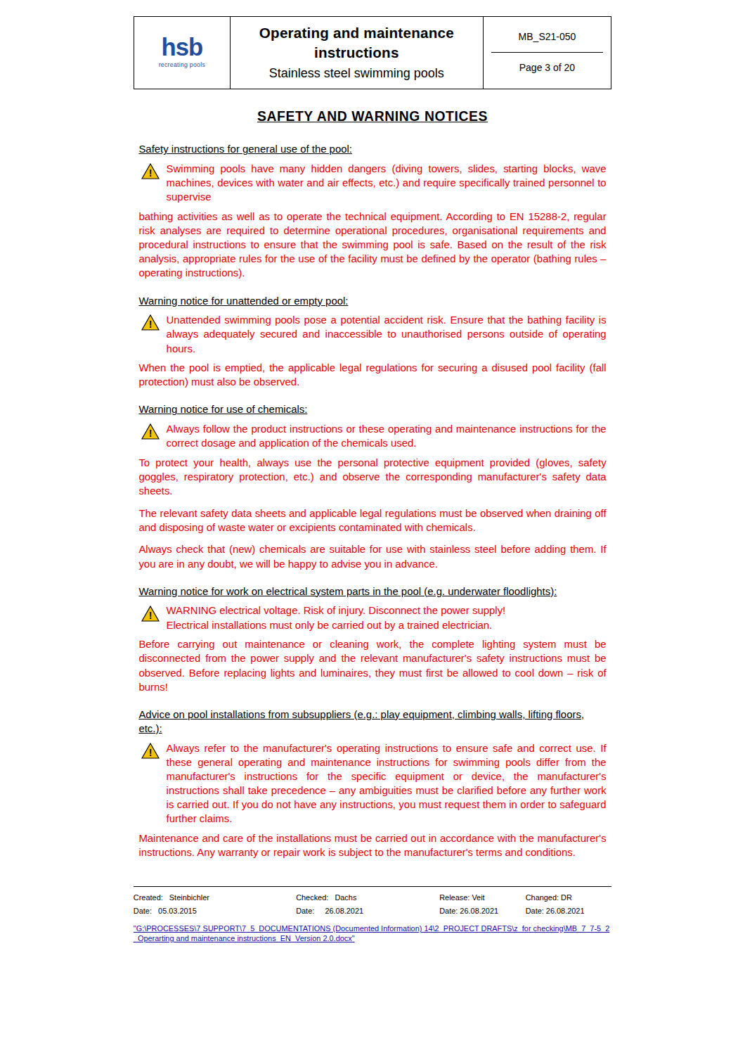| hsb recreating pools | Operating and maintenance instructions Stainless steel swimming pools | / MB_S21-050 / / Page 3 of 20 / |
SAFETY AND WARNING NOTICES
Safety instructions for general use of the pool:
!
Swimming pools have many hidden dangers (diving towers, slides, starting blocks, wave machines, devices with water and air effects, etc.) and require specifically trained personnel to supervise
bathing activities as well as to operate the technical equipment. According to EN 15288-2, regular risk analyses are required to determine operational procedures, organisational requirements and procedural instructions to ensure that the swimming pool is safe. Based on the result of the risk analysis, appropriate rules for the use of the facility must be defined by the operator (bathing rules – operating instructions).
Warning notice for unattended or empty pool:
!
Unattended swimming pools pose a potential accident risk. Ensure that the bathing facility is always adequately secured and inaccessible to unauthorised persons outside of operating hours.
When the pool is emptied, the applicable legal regulations for securing a disused pool facility (fall protection) must also be observed.
Warning notice for use of chemicals:
!
Always follow the product instructions or these operating and maintenance instructions for the correct dosage and application of the chemicals used.
To protect your health, always use the personal protective equipment provided (gloves, safety goggles, respiratory protection, etc.) and observe the corresponding manufacturer's safety data sheets.
The relevant safety data sheets and applicable legal regulations must be observed when draining off and disposing of waste water or excipients contaminated with chemicals.
Always check that (new) chemicals are suitable for use with stainless steel before adding them. If you are in any doubt, we will be happy to advise you in advance.
Warning notice for work on electrical system parts in the pool (e.g. underwater floodlights):
!
WARNING electrical voltage. Risk of injury. Disconnect the power supply!
Electrical installations must only be carried out by a trained electrician.
Before carrying out maintenance or cleaning work, the complete lighting system must be disconnected from the power supply and the relevant manufacturer's safety instructions must be observed. Before replacing lights and luminaires, they must first be allowed to cool down – risk of burns!
Advice on pool installations from subsuppliers (e.g.: play equipment, climbing walls, lifting floors, etc.):
!
Always refer to the manufacturer's operating instructions to ensure safe and correct use. If these general operating and maintenance instructions for swimming pools differ from the manufacturer's instructions for the specific equipment or device, the manufacturer's instructions shall take precedence – any ambiguities must be clarified before any further work is carried out. If you do not have any instructions, you must request them in order to safeguard further claims.
Maintenance and care of the installations must be carried out in accordance with the manufacturer's instructions. Any warranty or repair work is subject to the manufacturer's terms and conditions.
| Created: Steinbichler | Checked: Dachs | Release: Veit | Changed: DR |
| Date: 05.03.2015 | Date: 26.08.2021 | Date: 26.08.2021 | Date: 26.08.2021 |
"G:\PROCESSES\7 SUPPORT\7_5_DOCUMENTATIONS (Documented Information) 14\2_PROJECT DRAFTS\z_for checking\MB_7_7-5_2_Operarting and maintenance instructions_EN_Version 2.0.docx"